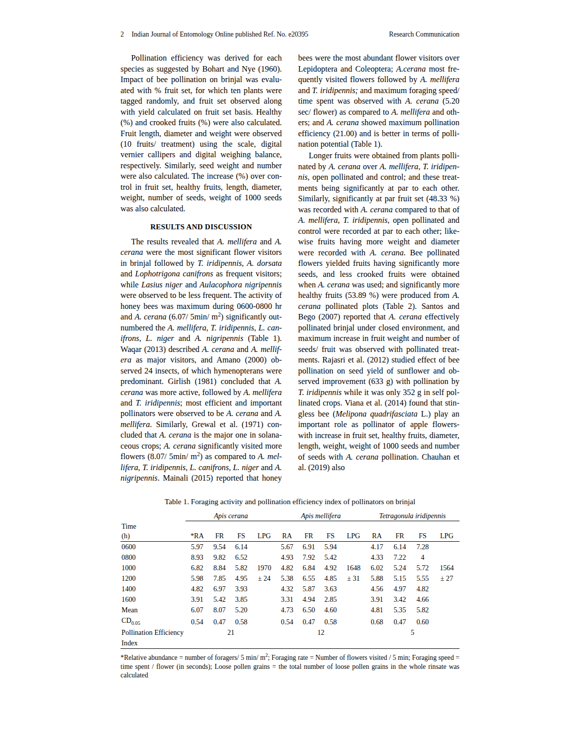2 Indian Journal of Entomology Online published Ref. No. e20395
Research Communication
Pollination efficiency was derived for each species as suggested by Bohart and Nye (1960). Impact of bee pollination on brinjal was evaluated with % fruit set, for which ten plants were tagged randomly, and fruit set observed along with yield calculated on fruit set basis. Healthy (%) and crooked fruits (%) were also calculated. Fruit length, diameter and weight were observed (10 fruits/ treatment) using the scale, digital vernier callipers and digital weighing balance, respectively. Similarly, seed weight and number were also calculated. The increase (%) over control in fruit set, healthy fruits, length, diameter, weight, number of seeds, weight of 1000 seeds was also calculated.
Results and Discussion
The results revealed that A. mellifera and A. cerana were the most significant flower visitors in brinjal followed by T. iridipennis, A. dorsata and Lophotrigona canifrons as frequent visitors; while Lasius niger and Aulacophora nigripennis were observed to be less frequent. The activity of honey bees was maximum during 0600-0800 hr and A. cerana (6.07/ 5min/ m2) significantly outnumbered the A. mellifera, T. iridipennis, L. canifrons, L. niger and A. nigripennis (Table 1). Waqar (2013) described A. cerana and A. mellifera as major visitors, and Amano (2000) observed 24 insects, of which hymenopterans were predominant. Girlish (1981) concluded that A. cerana was more active, followed by A. mellifera and T. iridipennis; most efficient and important pollinators were observed to be A. cerana and A. mellifera. Similarly, Grewal et al. (1971) concluded that A. cerana is the major one in solanaceous crops; A. cerana significantly visited more flowers (8.07/ 5min/ m2) as compared to A. mellifera, T. iridipennis, L. canifrons, L. niger and A. nigripennis. Mainali (2015) reported that honey bees were the most abundant flower visitors over Lepidoptera and Coleoptera; A.cerana most frequently visited flowers followed by A. mellifera and T. iridipennis; and maximum foraging speed/ time spent was observed with A. cerana (5.20 sec/ flower) as compared to A. mellifera and others; and A. cerana showed maximum pollination efficiency (21.00) and is better in terms of pollination potential (Table 1).
Longer fruits were obtained from plants pollinated by A. cerana over A. mellifera, T. iridipennis, open pollinated and control; and these treatments being significantly at par to each other. Similarly, significantly at par fruit set (48.33 %) was recorded with A. cerana compared to that of A. mellifera, T. iridipennis, open pollinated and control were recorded at par to each other; likewise fruits having more weight and diameter were recorded with A. cerana. Bee pollinated flowers yielded fruits having significantly more seeds, and less crooked fruits were obtained when A. cerana was used; and significantly more healthy fruits (53.89 %) were produced from A. cerana pollinated plots (Table 2). Santos and Bego (2007) reported that A. cerana effectively pollinated brinjal under closed environment, and maximum increase in fruit weight and number of seeds/ fruit was observed with pollinated treatments. Rajasri et al. (2012) studied effect of bee pollination on seed yield of sunflower and observed improvement (633 g) with pollination by T. iridipennis while it was only 352 g in self pollinated crops. Viana et al. (2014) found that stingless bee (Melipona quadrifasciata L.) play an important role as pollinator of apple flowers- with increase in fruit set, healthy fruits, diameter, length, weight, weight of 1000 seeds and number of seeds with A. cerana pollination. Chauhan et al. (2019) also
Table 1. Foraging activity and pollination efficiency index of pollinators on brinjal
| | Apis cerana | Apis mellifera | Tetragonula iridipennis |
| --- | --- | --- | --- |
| Time (h) | *RA | FR | FS | LPG | RA | FR | FS | LPG | RA | FR | FS | LPG |
| 0600 | 5.97 | 9.54 | 6.14 | | 5.67 | 6.91 | 5.94 | | 4.17 | 6.14 | 7.28 | |
| 0800 | 8.93 | 9.82 | 6.52 | | 4.93 | 7.92 | 5.42 | | 4.33 | 7.22 | 4 | |
| 1000 | 6.82 | 8.84 | 5.82 | 1970 | 4.82 | 6.84 | 4.92 | 1648 | 6.02 | 5.24 | 5.72 | 1564 |
| 1200 | 5.98 | 7.85 | 4.95 | ± 24 | 5.38 | 6.55 | 4.85 | ± 31 | 5.88 | 5.15 | 5.55 | ± 27 |
| 1400 | 4.82 | 6.97 | 3.93 | | 4.32 | 5.87 | 3.63 | | 4.56 | 4.97 | 4.82 | |
| 1600 | 3.91 | 5.42 | 3.85 | | 3.31 | 4.94 | 2.85 | | 3.91 | 3.42 | 4.66 | |
| Mean | 6.07 | 8.07 | 5.20 | | 4.73 | 6.50 | 4.60 | | 4.81 | 5.35 | 5.82 | |
| CD 0.05 | 0.54 | 0.47 | 0.58 | | 0.54 | 0.47 | 0.58 | | 0.68 | 0.47 | 0.60 | |
| Pollination Efficiency | 21 | 12 | 5 |
| Index | | | |
*Relative abundance = number of foragers/ 5 min/ m2; Foraging rate = Number of flowers visited / 5 min; Foraging speed = time spent / flower (in seconds); Loose pollen grains = the total number of loose pollen grains in the whole rinsate was calculated